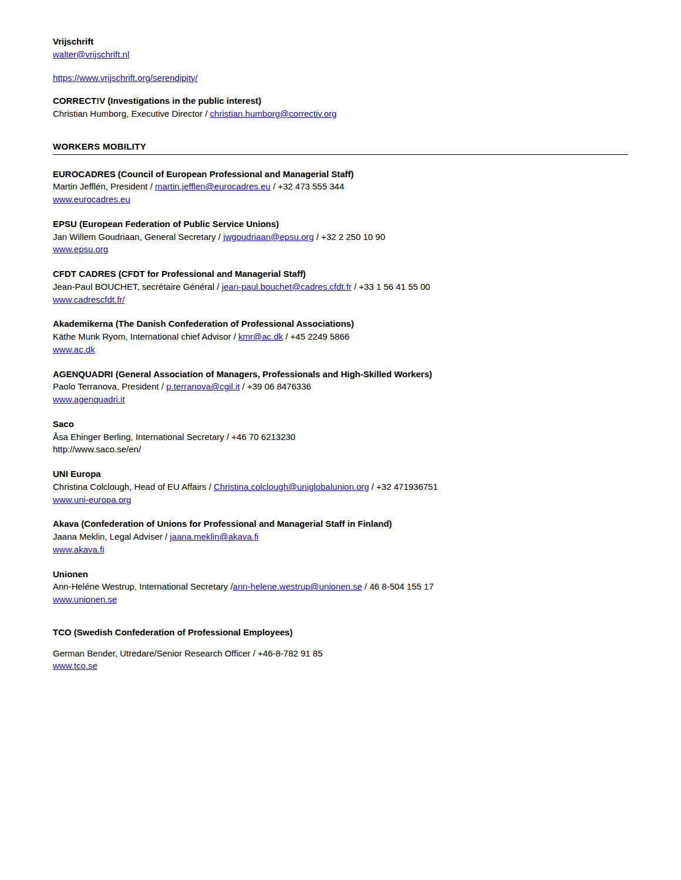Vrijschrift
walter@vrijschrift.nl
https://www.vrijschrift.org/serendipity/
CORRECT!V (Investigations in the public interest)
Christian Humborg, Executive Director / christian.humborg@correctiv.org
WORKERS MOBILITY
EUROCADRES (Council of European Professional and Managerial Staff)
Martin Jefflén, President / martin.jefflen@eurocadres.eu / +32 473 555 344
www.eurocadres.eu
EPSU (European Federation of Public Service Unions)
Jan Willem Goudriaan, General Secretary / jwgoudriaan@epsu.org / +32 2 250 10 90
www.epsu.org
CFDT CADRES (CFDT for Professional and Managerial Staff)
Jean-Paul BOUCHET, secrétaire Général / jean-paul.bouchet@cadres.cfdt.fr / +33 1 56 41 55 00
www.cadrescfdt.fr/
Akademikerna (The Danish Confederation of Professional Associations)
Käthe Munk Ryom, International chief Advisor / kmr@ac.dk / +45 2249 5866
www.ac.dk
AGENQUADRI (General Association of Managers, Professionals and High-Skilled Workers)
Paolo Terranova, President / p.terranova@cgil.it / +39 06 8476336
www.agenquadri.it
Saco
Åsa Ehinger Berling, International Secretary / +46 70 6213230
http://www.saco.se/en/
UNI Europa
Christina Colclough, Head of EU Affairs / Christina.colclough@uniglobalunion.org / +32 471936751
www.uni-europa.org
Akava (Confederation of Unions for Professional and Managerial Staff in Finland)
Jaana Meklin, Legal Adviser / jaana.meklin@akava.fi
www.akava.fi
Unionen
Ann-Heléne Westrup, International Secretary /ann-helene.westrup@unionen.se / 46 8-504 155 17
www.unionen.se
TCO (Swedish Confederation of Professional Employees)
German Bender, Utredare/Senior Research Officer / +46-8-782 91 85
www.tco.se